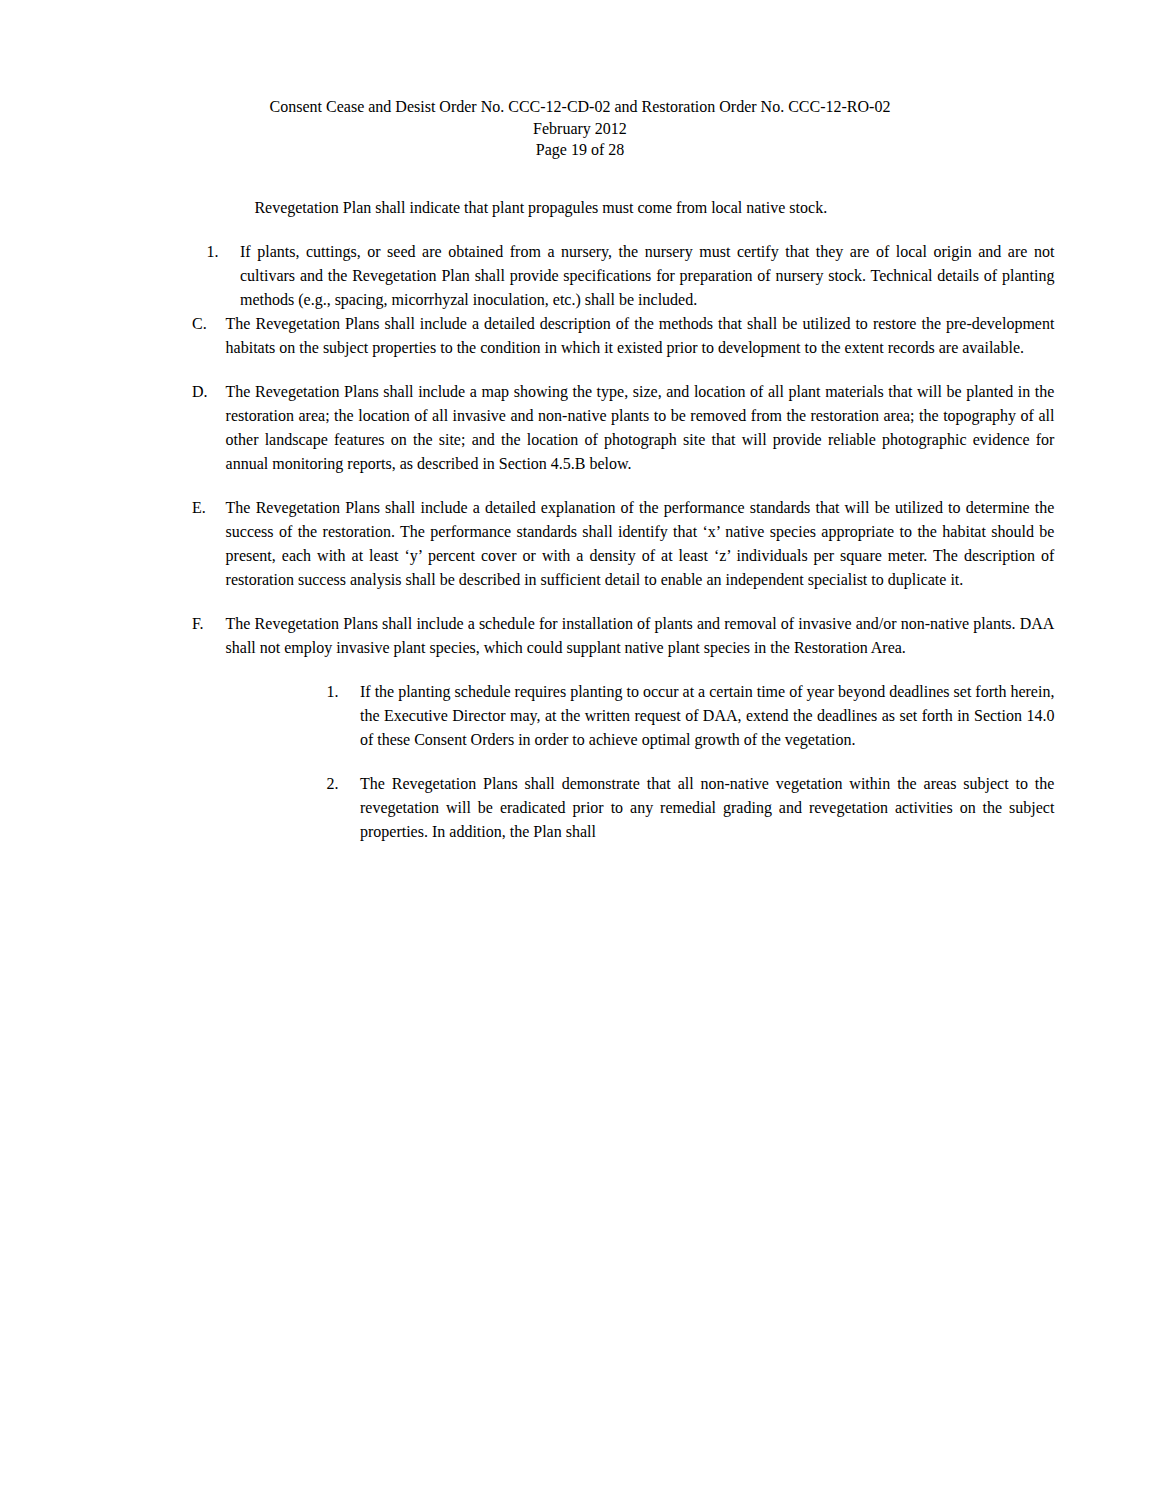Consent Cease and Desist Order No. CCC-12-CD-02 and Restoration Order No. CCC-12-RO-02
February 2012
Page 19 of 28
Revegetation Plan shall indicate that plant propagules must come from local native stock.
1. If plants, cuttings, or seed are obtained from a nursery, the nursery must certify that they are of local origin and are not cultivars and the Revegetation Plan shall provide specifications for preparation of nursery stock. Technical details of planting methods (e.g., spacing, micorrhyzal inoculation, etc.) shall be included.
C. The Revegetation Plans shall include a detailed description of the methods that shall be utilized to restore the pre-development habitats on the subject properties to the condition in which it existed prior to development to the extent records are available.
D. The Revegetation Plans shall include a map showing the type, size, and location of all plant materials that will be planted in the restoration area; the location of all invasive and non-native plants to be removed from the restoration area; the topography of all other landscape features on the site; and the location of photograph site that will provide reliable photographic evidence for annual monitoring reports, as described in Section 4.5.B below.
E. The Revegetation Plans shall include a detailed explanation of the performance standards that will be utilized to determine the success of the restoration. The performance standards shall identify that ‘x’ native species appropriate to the habitat should be present, each with at least ‘y’ percent cover or with a density of at least ‘z’ individuals per square meter. The description of restoration success analysis shall be described in sufficient detail to enable an independent specialist to duplicate it.
F. The Revegetation Plans shall include a schedule for installation of plants and removal of invasive and/or non-native plants. DAA shall not employ invasive plant species, which could supplant native plant species in the Restoration Area.
1. If the planting schedule requires planting to occur at a certain time of year beyond deadlines set forth herein, the Executive Director may, at the written request of DAA, extend the deadlines as set forth in Section 14.0 of these Consent Orders in order to achieve optimal growth of the vegetation.
2. The Revegetation Plans shall demonstrate that all non-native vegetation within the areas subject to the revegetation will be eradicated prior to any remedial grading and revegetation activities on the subject properties. In addition, the Plan shall